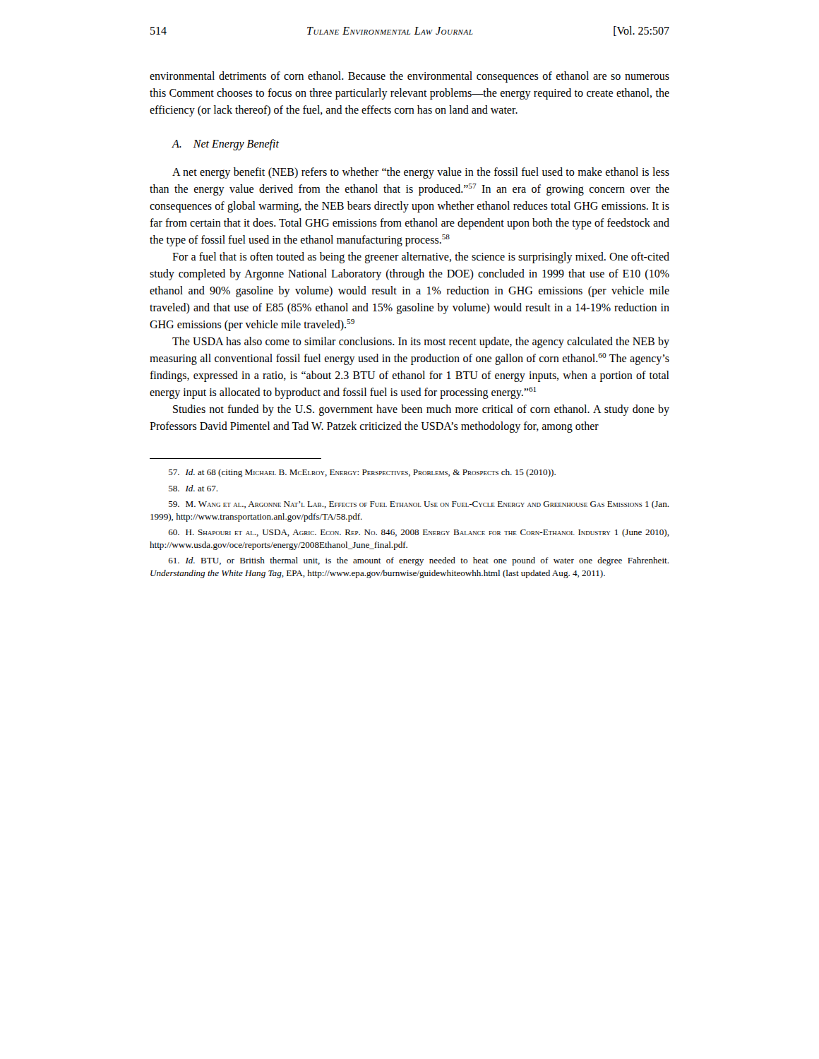514 Tulane Environmental Law Journal [Vol. 25:507
environmental detriments of corn ethanol. Because the environmental consequences of ethanol are so numerous this Comment chooses to focus on three particularly relevant problems—the energy required to create ethanol, the efficiency (or lack thereof) of the fuel, and the effects corn has on land and water.
A. Net Energy Benefit
A net energy benefit (NEB) refers to whether “the energy value in the fossil fuel used to make ethanol is less than the energy value derived from the ethanol that is produced.”57 In an era of growing concern over the consequences of global warming, the NEB bears directly upon whether ethanol reduces total GHG emissions. It is far from certain that it does. Total GHG emissions from ethanol are dependent upon both the type of feedstock and the type of fossil fuel used in the ethanol manufacturing process.58
For a fuel that is often touted as being the greener alternative, the science is surprisingly mixed. One oft-cited study completed by Argonne National Laboratory (through the DOE) concluded in 1999 that use of E10 (10% ethanol and 90% gasoline by volume) would result in a 1% reduction in GHG emissions (per vehicle mile traveled) and that use of E85 (85% ethanol and 15% gasoline by volume) would result in a 14-19% reduction in GHG emissions (per vehicle mile traveled).59
The USDA has also come to similar conclusions. In its most recent update, the agency calculated the NEB by measuring all conventional fossil fuel energy used in the production of one gallon of corn ethanol.60 The agency’s findings, expressed in a ratio, is “about 2.3 BTU of ethanol for 1 BTU of energy inputs, when a portion of total energy input is allocated to byproduct and fossil fuel is used for processing energy.”61
Studies not funded by the U.S. government have been much more critical of corn ethanol. A study done by Professors David Pimentel and Tad W. Patzek criticized the USDA’s methodology for, among other
57. Id. at 68 (citing Michael B. McElroy, Energy: Perspectives, Problems, & Prospects ch. 15 (2010)).
58. Id. at 67.
59. M. Wang et al., Argonne Nat’l Lab., Effects of Fuel Ethanol Use on Fuel-Cycle Energy and Greenhouse Gas Emissions 1 (Jan. 1999), http://www.transportation.anl.gov/pdfs/TA/58.pdf.
60. H. Shapouri et al., USDA, Agric. Econ. Rep. No. 846, 2008 Energy Balance for the Corn-Ethanol Industry 1 (June 2010), http://www.usda.gov/oce/reports/energy/2008Ethanol_June_final.pdf.
61. Id. BTU, or British thermal unit, is the amount of energy needed to heat one pound of water one degree Fahrenheit. Understanding the White Hang Tag, EPA, http://www.epa.gov/burnwise/guidewhiteowhh.html (last updated Aug. 4, 2011).